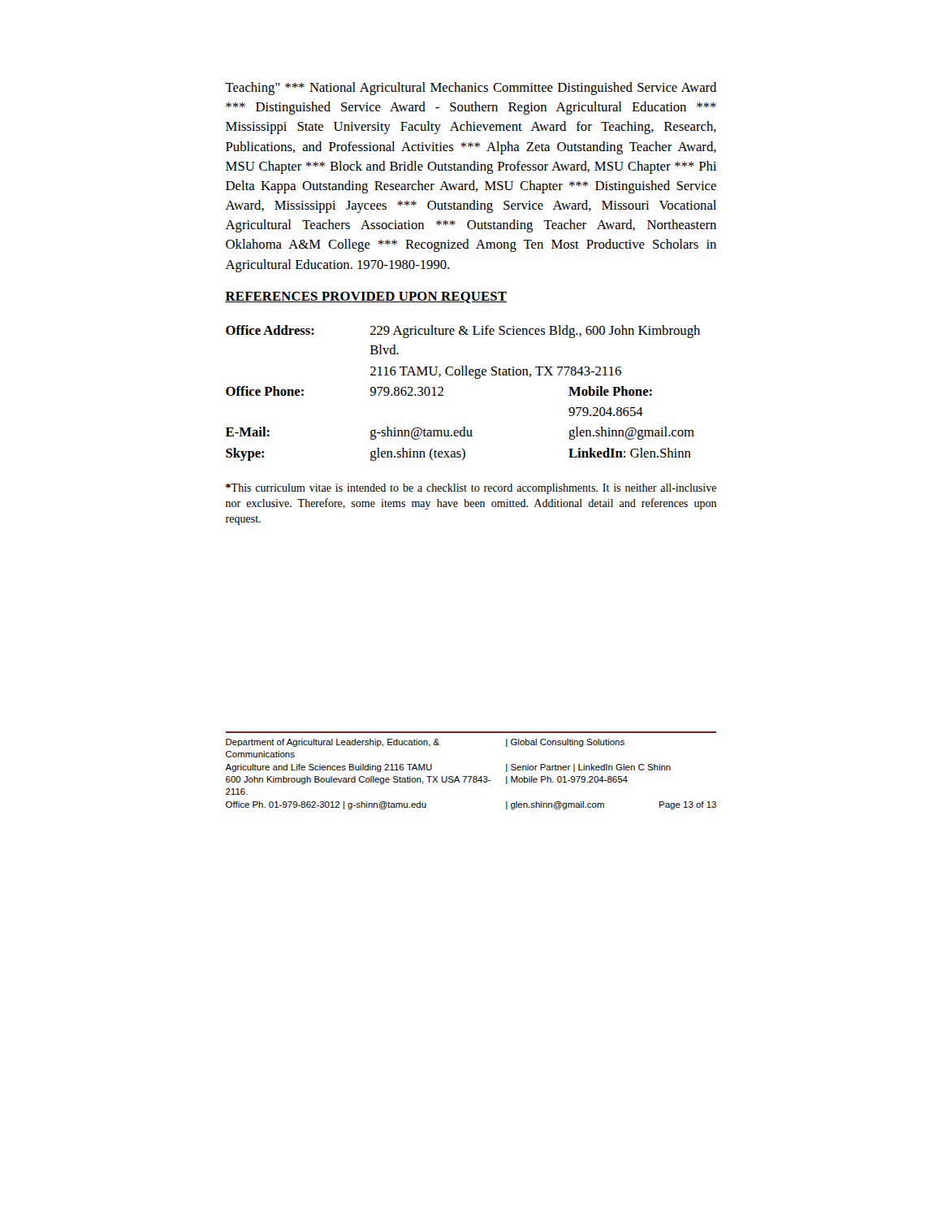Teaching" *** National Agricultural Mechanics Committee Distinguished Service Award *** Distinguished Service Award - Southern Region Agricultural Education *** Mississippi State University Faculty Achievement Award for Teaching, Research, Publications, and Professional Activities *** Alpha Zeta Outstanding Teacher Award, MSU Chapter *** Block and Bridle Outstanding Professor Award, MSU Chapter *** Phi Delta Kappa Outstanding Researcher Award, MSU Chapter *** Distinguished Service Award, Mississippi Jaycees *** Outstanding Service Award, Missouri Vocational Agricultural Teachers Association *** Outstanding Teacher Award, Northeastern Oklahoma A&M College *** Recognized Among Ten Most Productive Scholars in Agricultural Education. 1970-1980-1990.
REFERENCES PROVIDED UPON REQUEST
| Office Address: | 229 Agriculture & Life Sciences Bldg., 600 John Kimbrough Blvd. |
| | 2116 TAMU, College Station, TX 77843-2116 |
| Office Phone: | 979.862.3012 | Mobile Phone: 979.204.8654 |
| E-Mail: | g-shinn@tamu.edu | glen.shinn@gmail.com |
| Skype: | glen.shinn (texas) | LinkedIn : Glen.Shinn |
*This curriculum vitae is intended to be a checklist to record accomplishments. It is neither all-inclusive nor exclusive. Therefore, some items may have been omitted. Additional detail and references upon request.
| Department of Agricultural Leadership, Education, & Communications | / Global Consulting Solutions |
| Agriculture and Life Sciences Building 2116 TAMU | / Senior Partner / LinkedIn Glen C Shinn |
| 600 John Kimbrough Boulevard College Station, TX USA 77843-2116. | / Mobile Ph. 01-979.204-8654 |
| Office Ph. 01-979-862-3012 / g-shinn@tamu.edu | / glen.shinn@gmail.com Page 13 of 13 |